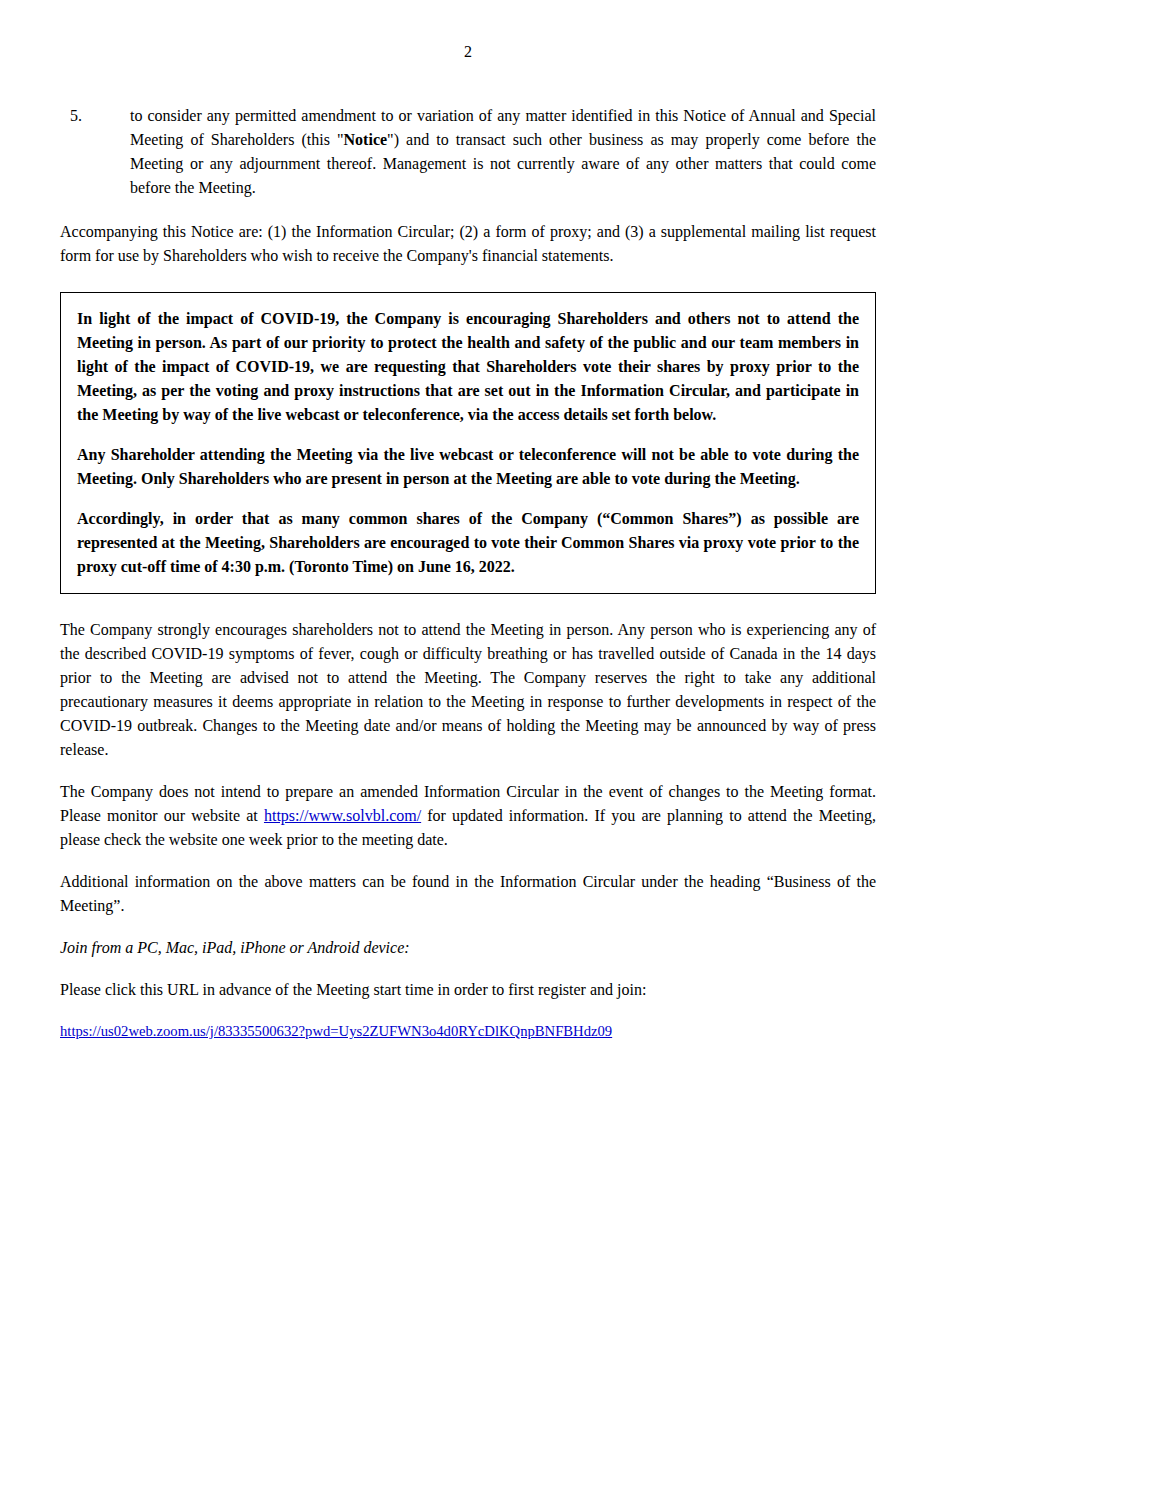2
5.
to consider any permitted amendment to or variation of any matter identified in this Notice of Annual and Special Meeting of Shareholders (this "Notice") and to transact such other business as may properly come before the Meeting or any adjournment thereof. Management is not currently aware of any other matters that could come before the Meeting.
Accompanying this Notice are: (1) the Information Circular; (2) a form of proxy; and (3) a supplemental mailing list request form for use by Shareholders who wish to receive the Company's financial statements.
In light of the impact of COVID-19, the Company is encouraging Shareholders and others not to attend the Meeting in person. As part of our priority to protect the health and safety of the public and our team members in light of the impact of COVID-19, we are requesting that Shareholders vote their shares by proxy prior to the Meeting, as per the voting and proxy instructions that are set out in the Information Circular, and participate in the Meeting by way of the live webcast or teleconference, via the access details set forth below.
Any Shareholder attending the Meeting via the live webcast or teleconference will not be able to vote during the Meeting. Only Shareholders who are present in person at the Meeting are able to vote during the Meeting.
Accordingly, in order that as many common shares of the Company (“Common Shares”) as possible are represented at the Meeting, Shareholders are encouraged to vote their Common Shares via proxy vote prior to the proxy cut-off time of 4:30 p.m. (Toronto Time) on June 16, 2022.
The Company strongly encourages shareholders not to attend the Meeting in person. Any person who is experiencing any of the described COVID-19 symptoms of fever, cough or difficulty breathing or has travelled outside of Canada in the 14 days prior to the Meeting are advised not to attend the Meeting. The Company reserves the right to take any additional precautionary measures it deems appropriate in relation to the Meeting in response to further developments in respect of the COVID-19 outbreak. Changes to the Meeting date and/or means of holding the Meeting may be announced by way of press release.
The Company does not intend to prepare an amended Information Circular in the event of changes to the Meeting format. Please monitor our website at https://www.solvbl.com/ for updated information. If you are planning to attend the Meeting, please check the website one week prior to the meeting date.
Additional information on the above matters can be found in the Information Circular under the heading “Business of the Meeting”.
Join from a PC, Mac, iPad, iPhone or Android device:
Please click this URL in advance of the Meeting start time in order to first register and join:
https://us02web.zoom.us/j/83335500632?pwd=Uys2ZUFWN3o4d0RYcDlKQnpBNFBHdz09